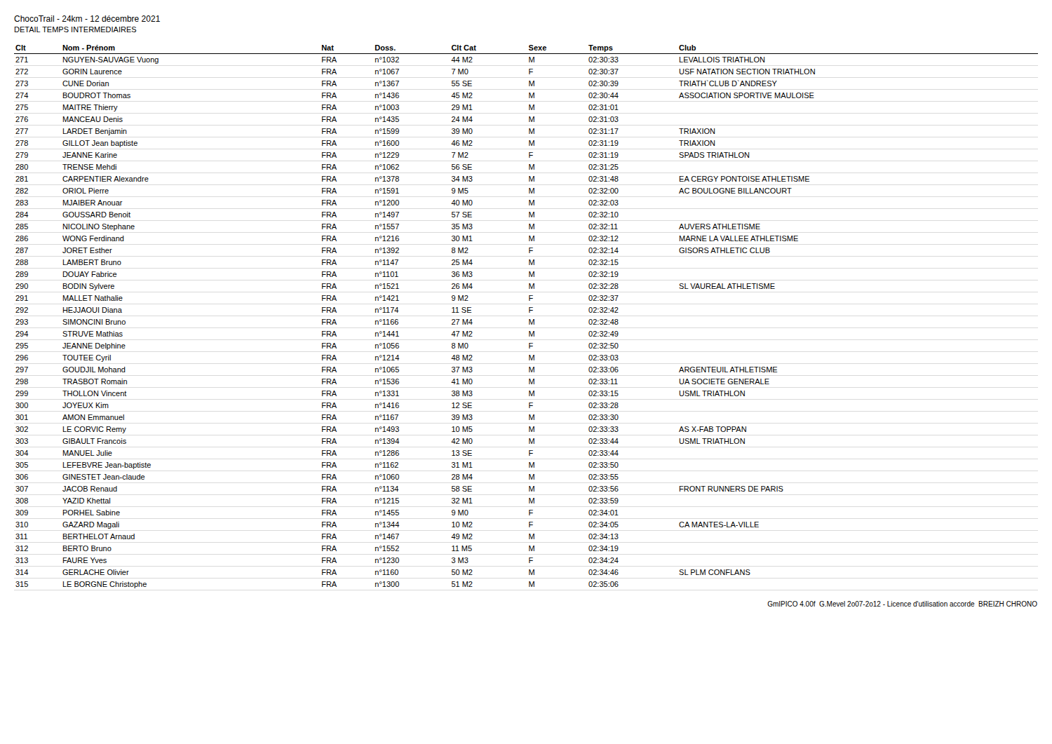ChocoTrail - 24km - 12 décembre 2021
DETAIL TEMPS INTERMEDIAIRES
| Clt | Nom - Prénom | Nat | Doss. | Clt Cat | Sexe | Temps | Club |
| --- | --- | --- | --- | --- | --- | --- | --- |
| 271 | NGUYEN-SAUVAGE Vuong | FRA | n°1032 | 44 M2 | M | 02:30:33 | LEVALLOIS TRIATHLON |
| 272 | GORIN Laurence | FRA | n°1067 | 7 M0 | F | 02:30:37 | USF NATATION SECTION TRIATHLON |
| 273 | CUNE Dorian | FRA | n°1367 | 55 SE | M | 02:30:39 | TRIATH`CLUB D`ANDRESY |
| 274 | BOUDROT Thomas | FRA | n°1436 | 45 M2 | M | 02:30:44 | ASSOCIATION SPORTIVE MAULOISE |
| 275 | MAITRE Thierry | FRA | n°1003 | 29 M1 | M | 02:31:01 | |
| 276 | MANCEAU Denis | FRA | n°1435 | 24 M4 | M | 02:31:03 | |
| 277 | LARDET Benjamin | FRA | n°1599 | 39 M0 | M | 02:31:17 | TRIAXION |
| 278 | GILLOT Jean baptiste | FRA | n°1600 | 46 M2 | M | 02:31:19 | TRIAXION |
| 279 | JEANNE Karine | FRA | n°1229 | 7 M2 | F | 02:31:19 | SPADS TRIATHLON |
| 280 | TRENSE Mehdi | FRA | n°1062 | 56 SE | M | 02:31:25 | |
| 281 | CARPENTIER Alexandre | FRA | n°1378 | 34 M3 | M | 02:31:48 | EA CERGY PONTOISE ATHLETISME |
| 282 | ORIOL Pierre | FRA | n°1591 | 9 M5 | M | 02:32:00 | AC BOULOGNE BILLANCOURT |
| 283 | MJAIBER Anouar | FRA | n°1200 | 40 M0 | M | 02:32:03 | |
| 284 | GOUSSARD Benoit | FRA | n°1497 | 57 SE | M | 02:32:10 | |
| 285 | NICOLINO Stephane | FRA | n°1557 | 35 M3 | M | 02:32:11 | AUVERS ATHLETISME |
| 286 | WONG Ferdinand | FRA | n°1216 | 30 M1 | M | 02:32:12 | MARNE LA VALLEE ATHLETISME |
| 287 | JORET Esther | FRA | n°1392 | 8 M2 | F | 02:32:14 | GISORS ATHLETIC CLUB |
| 288 | LAMBERT Bruno | FRA | n°1147 | 25 M4 | M | 02:32:15 | |
| 289 | DOUAY Fabrice | FRA | n°1101 | 36 M3 | M | 02:32:19 | |
| 290 | BODIN Sylvere | FRA | n°1521 | 26 M4 | M | 02:32:28 | SL VAUREAL ATHLETISME |
| 291 | MALLET Nathalie | FRA | n°1421 | 9 M2 | F | 02:32:37 | |
| 292 | HEJJAOUI Diana | FRA | n°1174 | 11 SE | F | 02:32:42 | |
| 293 | SIMONCINI Bruno | FRA | n°1166 | 27 M4 | M | 02:32:48 | |
| 294 | STRUVE Mathias | FRA | n°1441 | 47 M2 | M | 02:32:49 | |
| 295 | JEANNE Delphine | FRA | n°1056 | 8 M0 | F | 02:32:50 | |
| 296 | TOUTEE Cyril | FRA | n°1214 | 48 M2 | M | 02:33:03 | |
| 297 | GOUDJIL Mohand | FRA | n°1065 | 37 M3 | M | 02:33:06 | ARGENTEUIL ATHLETISME |
| 298 | TRASBOT Romain | FRA | n°1536 | 41 M0 | M | 02:33:11 | UA SOCIETE GENERALE |
| 299 | THOLLON Vincent | FRA | n°1331 | 38 M3 | M | 02:33:15 | USML TRIATHLON |
| 300 | JOYEUX Kim | FRA | n°1416 | 12 SE | F | 02:33:28 | |
| 301 | AMON Emmanuel | FRA | n°1167 | 39 M3 | M | 02:33:30 | |
| 302 | LE CORVIC Remy | FRA | n°1493 | 10 M5 | M | 02:33:33 | AS X-FAB TOPPAN |
| 303 | GIBAULT Francois | FRA | n°1394 | 42 M0 | M | 02:33:44 | USML TRIATHLON |
| 304 | MANUEL Julie | FRA | n°1286 | 13 SE | F | 02:33:44 | |
| 305 | LEFEBVRE Jean-baptiste | FRA | n°1162 | 31 M1 | M | 02:33:50 | |
| 306 | GINESTET Jean-claude | FRA | n°1060 | 28 M4 | M | 02:33:55 | |
| 307 | JACOB Renaud | FRA | n°1134 | 58 SE | M | 02:33:56 | FRONT RUNNERS DE PARIS |
| 308 | YAZID Khettal | FRA | n°1215 | 32 M1 | M | 02:33:59 | |
| 309 | PORHEL Sabine | FRA | n°1455 | 9 M0 | F | 02:34:01 | |
| 310 | GAZARD Magali | FRA | n°1344 | 10 M2 | F | 02:34:05 | CA MANTES-LA-VILLE |
| 311 | BERTHELOT Arnaud | FRA | n°1467 | 49 M2 | M | 02:34:13 | |
| 312 | BERTO Bruno | FRA | n°1552 | 11 M5 | M | 02:34:19 | |
| 313 | FAURE Yves | FRA | n°1230 | 3 M3 | F | 02:34:24 | |
| 314 | GERLACHE Olivier | FRA | n°1160 | 50 M2 | M | 02:34:46 | SL PLM CONFLANS |
| 315 | LE BORGNE Christophe | FRA | n°1300 | 51 M2 | M | 02:35:06 | |
| GmIPICO 4.00f G.Mevel 2o07-2o12 - Licence d'utilisation accorde BREIZH CHRONO |